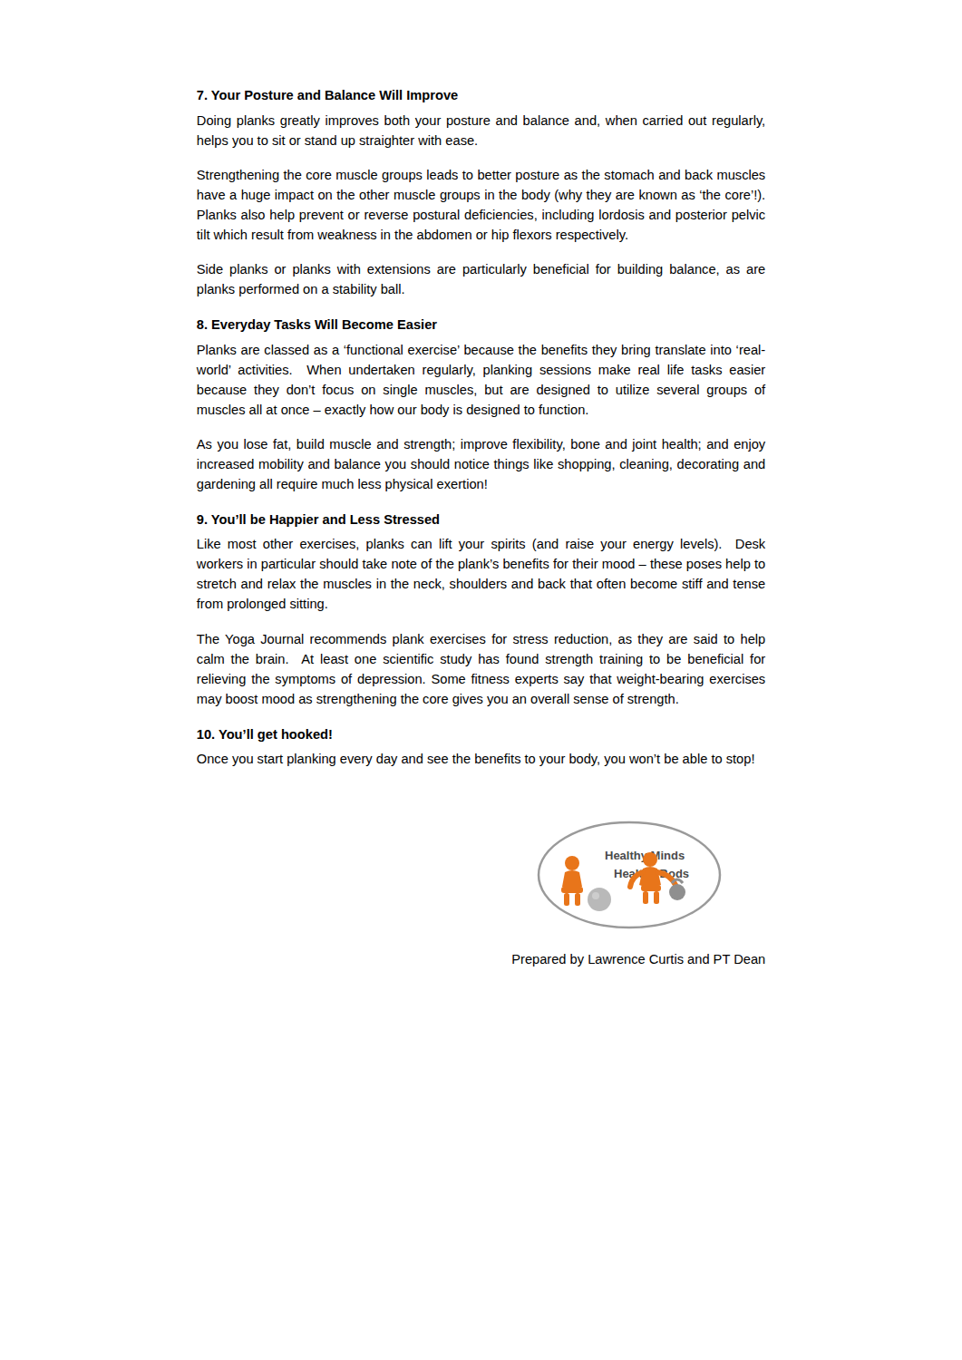7. Your Posture and Balance Will Improve
Doing planks greatly improves both your posture and balance and, when carried out regularly, helps you to sit or stand up straighter with ease.
Strengthening the core muscle groups leads to better posture as the stomach and back muscles have a huge impact on the other muscle groups in the body (why they are known as ‘the core’!). Planks also help prevent or reverse postural deficiencies, including lordosis and posterior pelvic tilt which result from weakness in the abdomen or hip flexors respectively.
Side planks or planks with extensions are particularly beneficial for building balance, as are planks performed on a stability ball.
8. Everyday Tasks Will Become Easier
Planks are classed as a ‘functional exercise’ because the benefits they bring translate into ‘real-world’ activities. When undertaken regularly, planking sessions make real life tasks easier because they don’t focus on single muscles, but are designed to utilize several groups of muscles all at once – exactly how our body is designed to function.
As you lose fat, build muscle and strength; improve flexibility, bone and joint health; and enjoy increased mobility and balance you should notice things like shopping, cleaning, decorating and gardening all require much less physical exertion!
9. You’ll be Happier and Less Stressed
Like most other exercises, planks can lift your spirits (and raise your energy levels). Desk workers in particular should take note of the plank’s benefits for their mood – these poses help to stretch and relax the muscles in the neck, shoulders and back that often become stiff and tense from prolonged sitting.
The Yoga Journal recommends plank exercises for stress reduction, as they are said to help calm the brain. At least one scientific study has found strength training to be beneficial for relieving the symptoms of depression. Some fitness experts say that weight-bearing exercises may boost mood as strengthening the core gives you an overall sense of strength.
10. You’ll get hooked!
Once you start planking every day and see the benefits to your body, you won’t be able to stop!
Healthy Minds Healthy Bods
Prepared by Lawrence Curtis and PT Dean